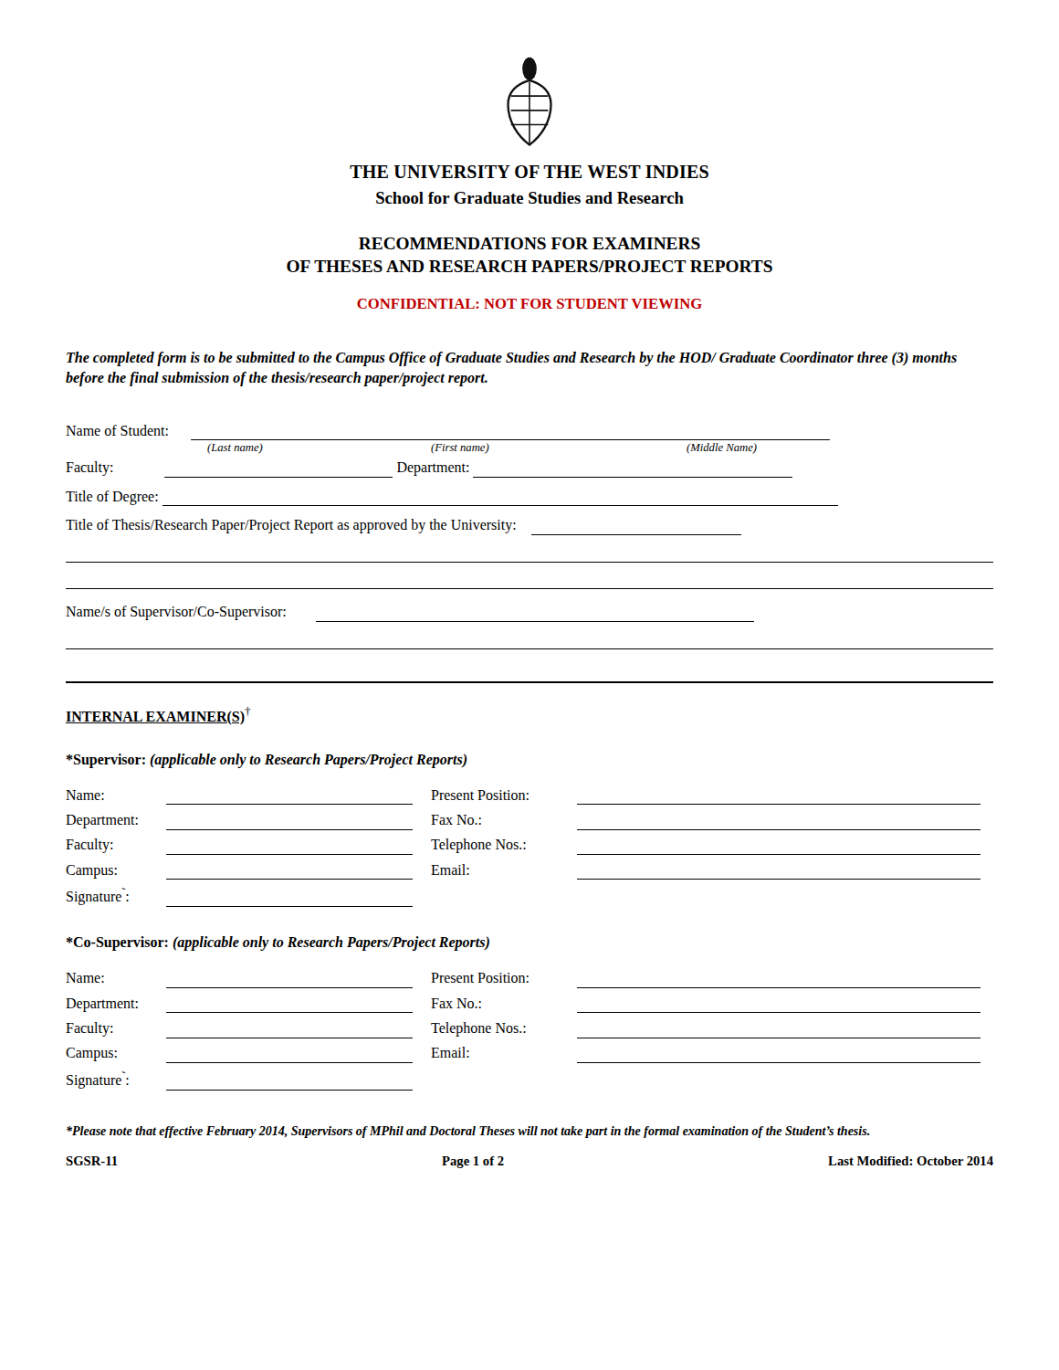THE UNIVERSITY OF THE WEST INDIES
School for Graduate Studies and Research
RECOMMENDATIONS FOR EXAMINERS
OF THESES AND RESEARCH PAPERS/PROJECT REPORTS
CONFIDENTIAL: NOT FOR STUDENT VIEWING
The completed form is to be submitted to the Campus Office of Graduate Studies and Research by the HOD/ Graduate Coordinator three (3) months before the final submission of the thesis/research paper/project report.
Name of Student:
(Last name) (First name) (Middle Name)
Faculty: Department:
Title of Degree:
Title of Thesis/Research Paper/Project Report as approved by the University:
Name/s of Supervisor/Co-Supervisor:
INTERNAL EXAMINER(S)
†
*Supervisor: (applicable only to Research Papers/Project Reports)
| Name: | | Present Position: | |
| Department: | | Fax No.: | |
| Faculty: | | Telephone Nos.: | |
| Campus: | | Email: | |
| Signature ˜ : | | | |
*Co-Supervisor: (applicable only to Research Papers/Project Reports)
| Name: | | Present Position: | |
| Department: | | Fax No.: | |
| Faculty: | | Telephone Nos.: | |
| Campus: | | Email: | |
| Signature ˜ : | | | |
*Please note that effective February 2014, Supervisors of MPhil and Doctoral Theses will not take part in the formal examination of the Student’s thesis.
SGSR-11
Page 1 of 2
Last Modified: October 2014